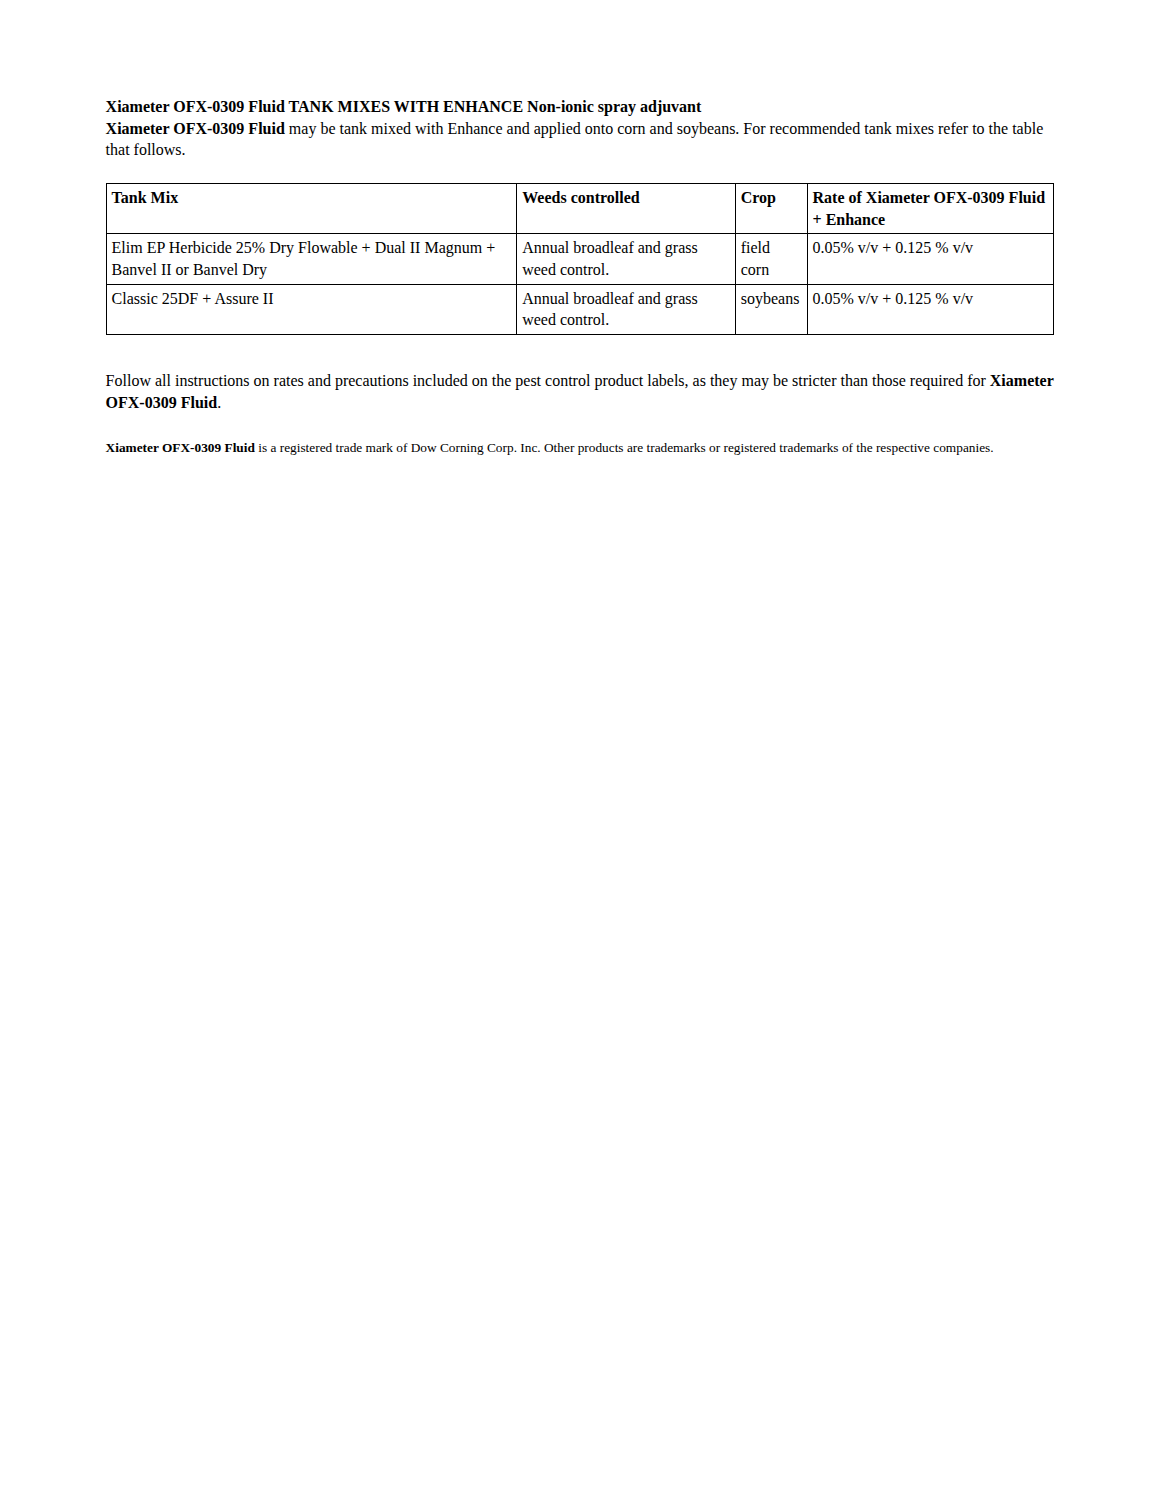Xiameter OFX-0309 Fluid TANK MIXES WITH ENHANCE Non-ionic spray adjuvant
Xiameter OFX-0309 Fluid may be tank mixed with Enhance and applied onto corn and soybeans. For recommended tank mixes refer to the table that follows.
| Tank Mix | Weeds controlled | Crop | Rate of Xiameter OFX-0309 Fluid + Enhance |
| --- | --- | --- | --- |
| Elim EP Herbicide 25% Dry Flowable + Dual II Magnum + Banvel II or Banvel Dry | Annual broadleaf and grass weed control. | field corn | 0.05% v/v + 0.125 % v/v |
| Classic 25DF + Assure II | Annual broadleaf and grass weed control. | soybeans | 0.05% v/v + 0.125 % v/v |
Follow all instructions on rates and precautions included on the pest control product labels, as they may be stricter than those required for Xiameter OFX-0309 Fluid.
Xiameter OFX-0309 Fluid is a registered trade mark of Dow Corning Corp. Inc. Other products are trademarks or registered trademarks of the respective companies.